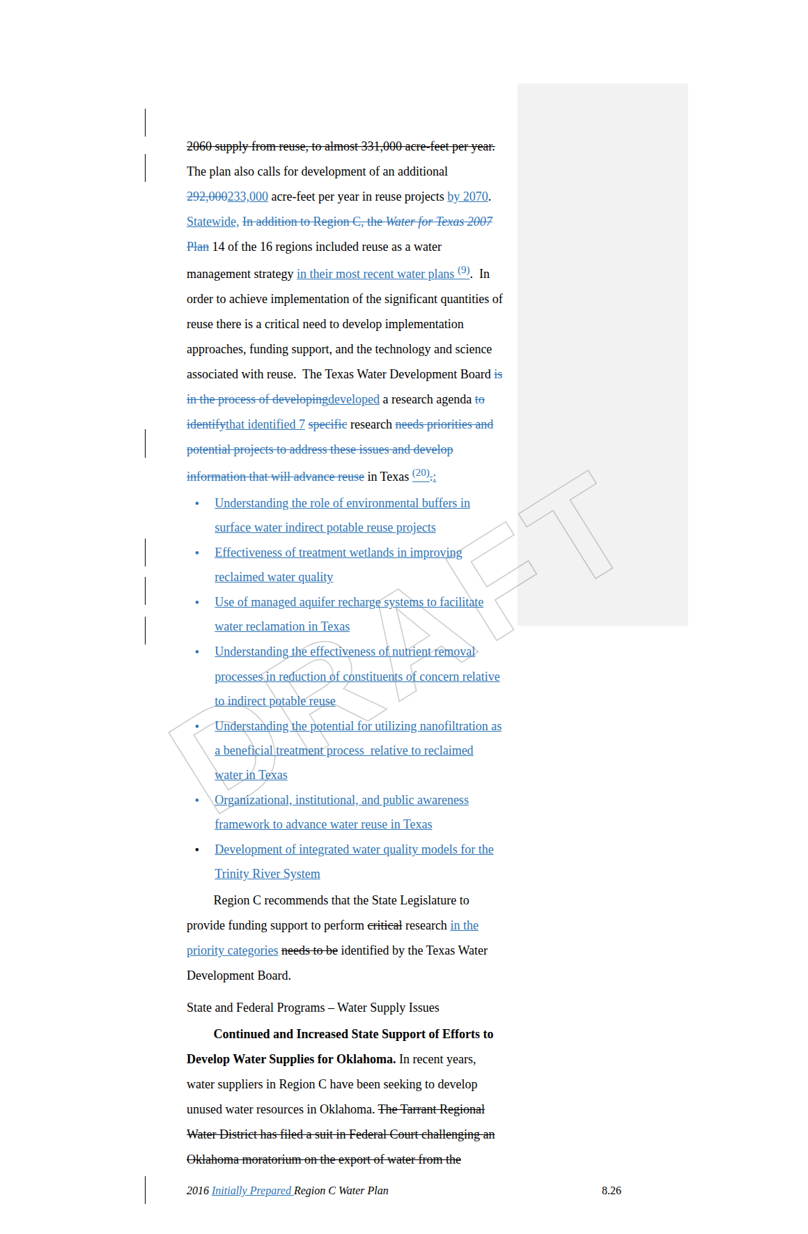DRAFT
2060 supply from reuse, to almost 331,000 acre-feet per year. The plan also calls for development of an additional 292,000233,000 acre-feet per year in reuse projects by 2070. Statewide, In addition to Region C, the Water for Texas 2007 Plan 14 of the 16 regions included reuse as a water management strategy in their most recent water plans (9). In order to achieve implementation of the significant quantities of reuse there is a critical need to develop implementation approaches, funding support, and the technology and science associated with reuse. The Texas Water Development Board is in the process of developing developed a research agenda to identify that identified 7 specific research needs priorities and potential projects to address these issues and develop information that will advance reuse in Texas (20).:
Understanding the role of environmental buffers in surface water indirect potable reuse projects
Effectiveness of treatment wetlands in improving reclaimed water quality
Use of managed aquifer recharge systems to facilitate water reclamation in Texas
Understanding the effectiveness of nutrient removal processes in reduction of constituents of concern relative to indirect potable reuse
Understanding the potential for utilizing nanofiltration as a beneficial treatment process relative to reclaimed water in Texas
Organizational, institutional, and public awareness framework to advance water reuse in Texas
Development of integrated water quality models for the Trinity River System
Region C recommends that the State Legislature to provide funding support to perform critical research in the priority categories needs to be identified by the Texas Water Development Board.
State and Federal Programs – Water Supply Issues
Continued and Increased State Support of Efforts to Develop Water Supplies for Oklahoma. In recent years, water suppliers in Region C have been seeking to develop unused water resources in Oklahoma. The Tarrant Regional Water District has filed a suit in Federal Court challenging an Oklahoma moratorium on the export of water from the
2016 Initially Prepared Region C Water Plan 8.26